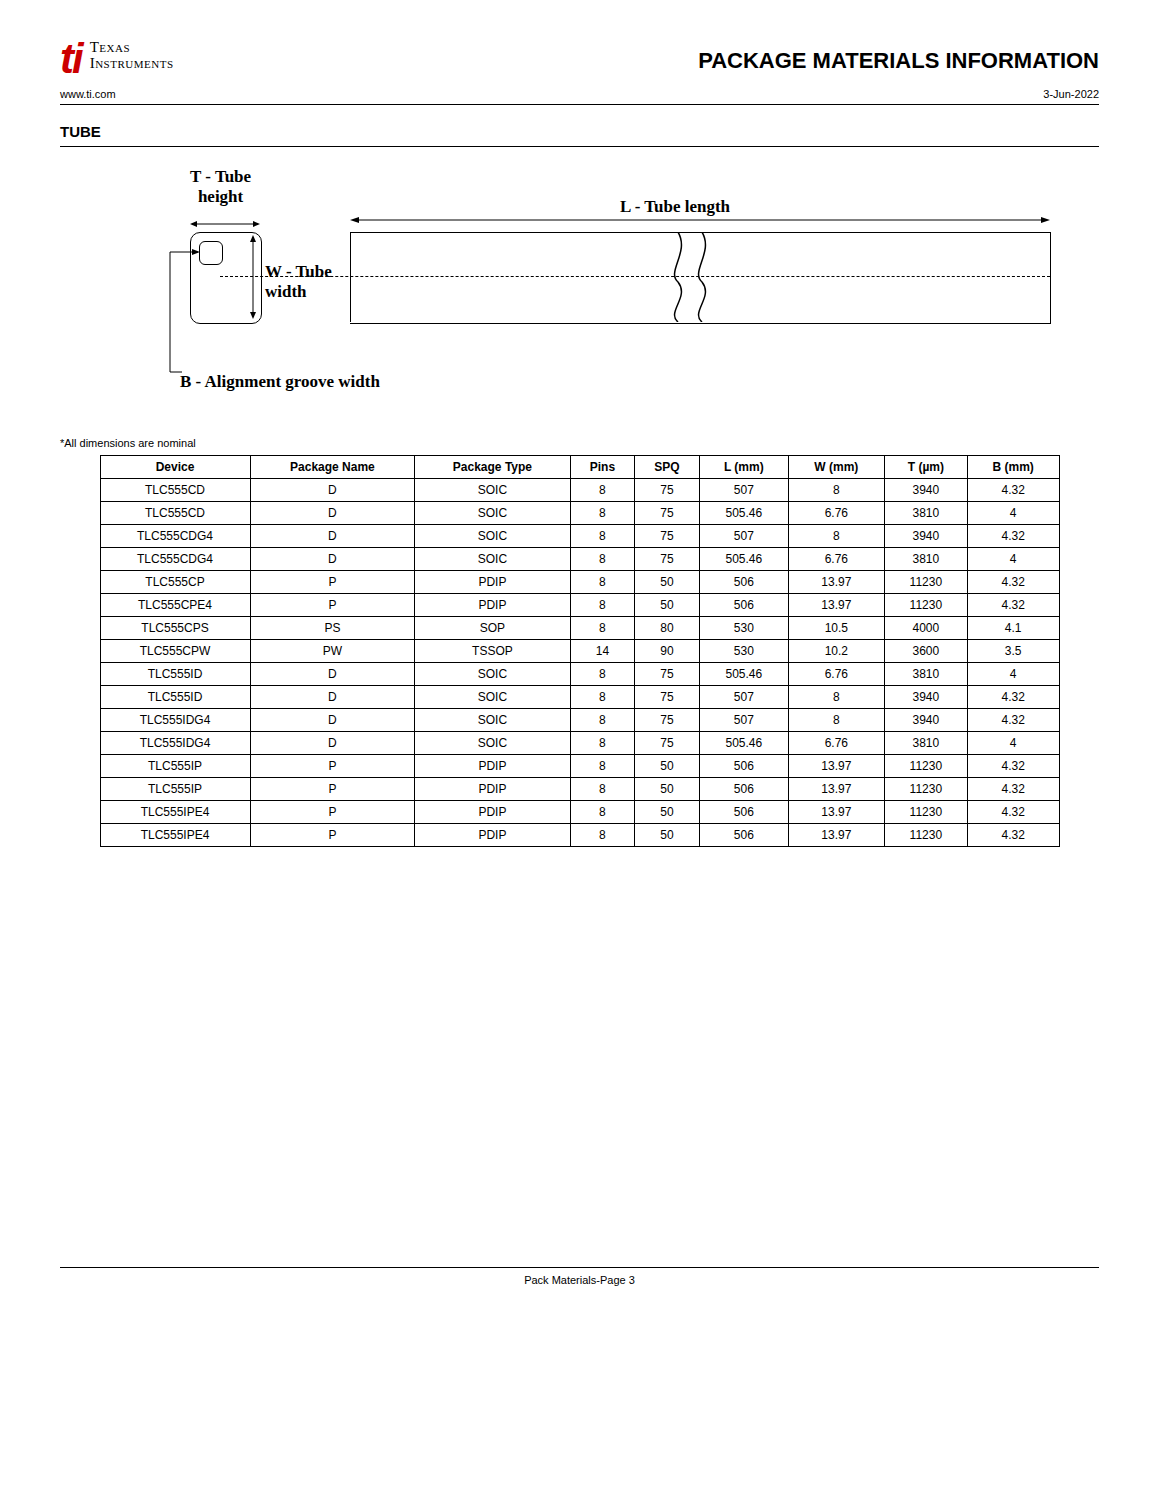ti
Texas Instruments
PACKAGE MATERIALS INFORMATION
www.ti.com 3-Jun-2022
TUBE
T - Tube
height
L - Tube length
W - Tube
width
B - Alignment groove width
*All dimensions are nominal
| Device | Package Name | Package Type | Pins | SPQ | L (mm) | W (mm) | T (µm) | B (mm) |
| --- | --- | --- | --- | --- | --- | --- | --- | --- |
| TLC555CD | D | SOIC | 8 | 75 | 507 | 8 | 3940 | 4.32 |
| TLC555CD | D | SOIC | 8 | 75 | 505.46 | 6.76 | 3810 | 4 |
| TLC555CDG4 | D | SOIC | 8 | 75 | 507 | 8 | 3940 | 4.32 |
| TLC555CDG4 | D | SOIC | 8 | 75 | 505.46 | 6.76 | 3810 | 4 |
| TLC555CP | P | PDIP | 8 | 50 | 506 | 13.97 | 11230 | 4.32 |
| TLC555CPE4 | P | PDIP | 8 | 50 | 506 | 13.97 | 11230 | 4.32 |
| TLC555CPS | PS | SOP | 8 | 80 | 530 | 10.5 | 4000 | 4.1 |
| TLC555CPW | PW | TSSOP | 14 | 90 | 530 | 10.2 | 3600 | 3.5 |
| TLC555ID | D | SOIC | 8 | 75 | 505.46 | 6.76 | 3810 | 4 |
| TLC555ID | D | SOIC | 8 | 75 | 507 | 8 | 3940 | 4.32 |
| TLC555IDG4 | D | SOIC | 8 | 75 | 507 | 8 | 3940 | 4.32 |
| TLC555IDG4 | D | SOIC | 8 | 75 | 505.46 | 6.76 | 3810 | 4 |
| TLC555IP | P | PDIP | 8 | 50 | 506 | 13.97 | 11230 | 4.32 |
| TLC555IP | P | PDIP | 8 | 50 | 506 | 13.97 | 11230 | 4.32 |
| TLC555IPE4 | P | PDIP | 8 | 50 | 506 | 13.97 | 11230 | 4.32 |
| TLC555IPE4 | P | PDIP | 8 | 50 | 506 | 13.97 | 11230 | 4.32 |
Pack Materials-Page 3